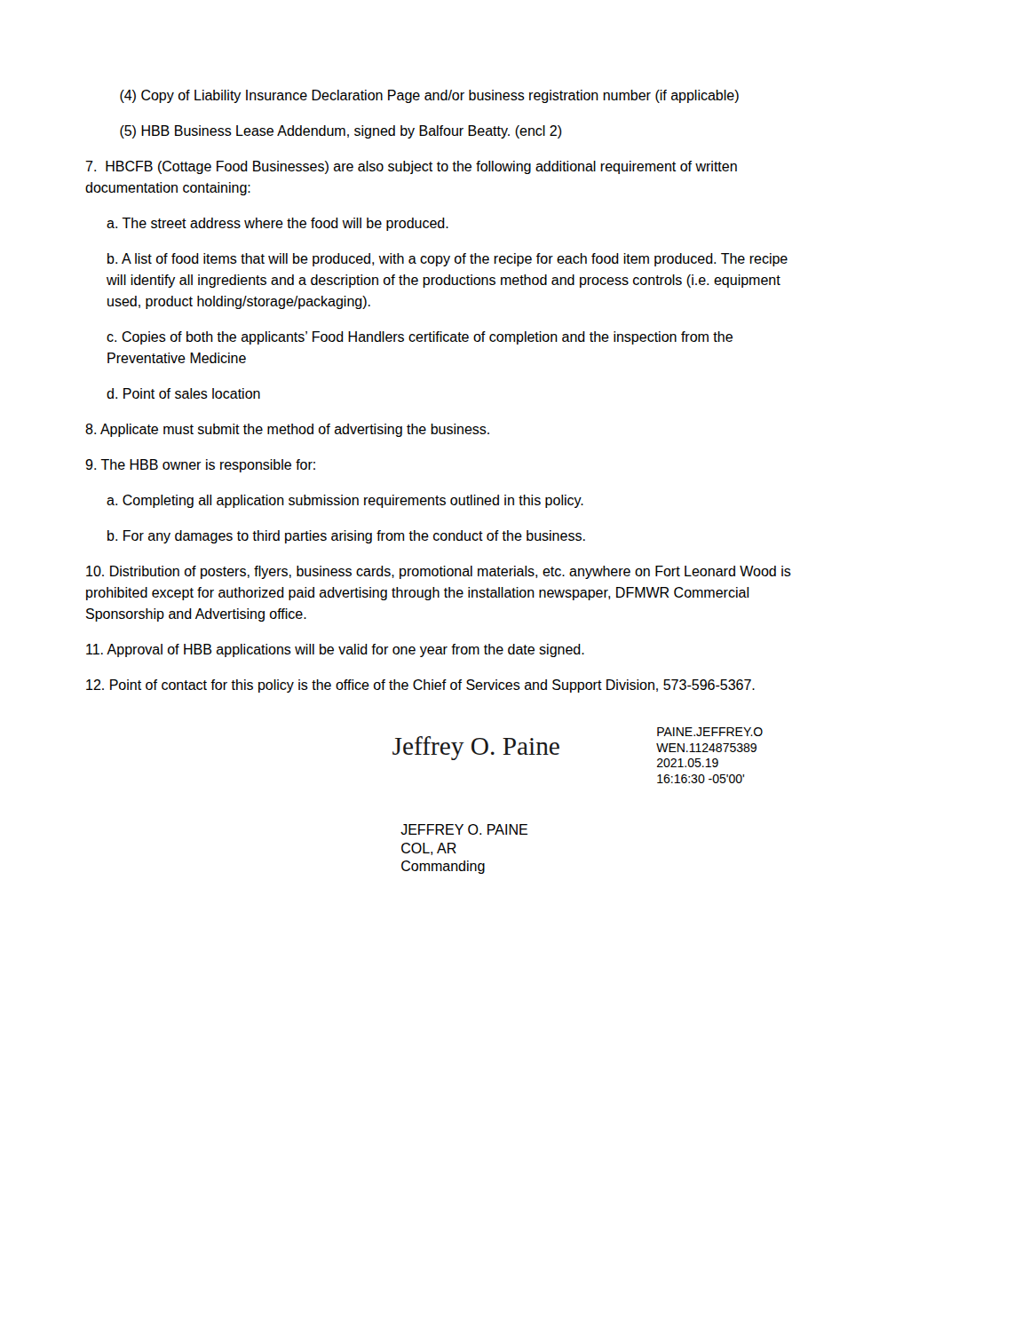(4) Copy of Liability Insurance Declaration Page and/or business registration number (if applicable)
(5) HBB Business Lease Addendum, signed by Balfour Beatty. (encl 2)
7. HBCFB (Cottage Food Businesses) are also subject to the following additional requirement of written documentation containing:
a. The street address where the food will be produced.
b. A list of food items that will be produced, with a copy of the recipe for each food item produced. The recipe will identify all ingredients and a description of the productions method and process controls (i.e. equipment used, product holding/storage/packaging).
c. Copies of both the applicants’ Food Handlers certificate of completion and the inspection from the Preventative Medicine
d. Point of sales location
8. Applicate must submit the method of advertising the business.
9. The HBB owner is responsible for:
a. Completing all application submission requirements outlined in this policy.
b. For any damages to third parties arising from the conduct of the business.
10. Distribution of posters, flyers, business cards, promotional materials, etc. anywhere on Fort Leonard Wood is prohibited except for authorized paid advertising through the installation newspaper, DFMWR Commercial Sponsorship and Advertising office.
11. Approval of HBB applications will be valid for one year from the date signed.
12. Point of contact for this policy is the office of the Chief of Services and Support Division, 573-596-5367.
Jeffrey O. Paine
PAINE.JEFFREY.O WEN.1124875389 2021.05.19 16:16:30 -05'00'
JEFFREY O. PAINE
COL, AR
Commanding